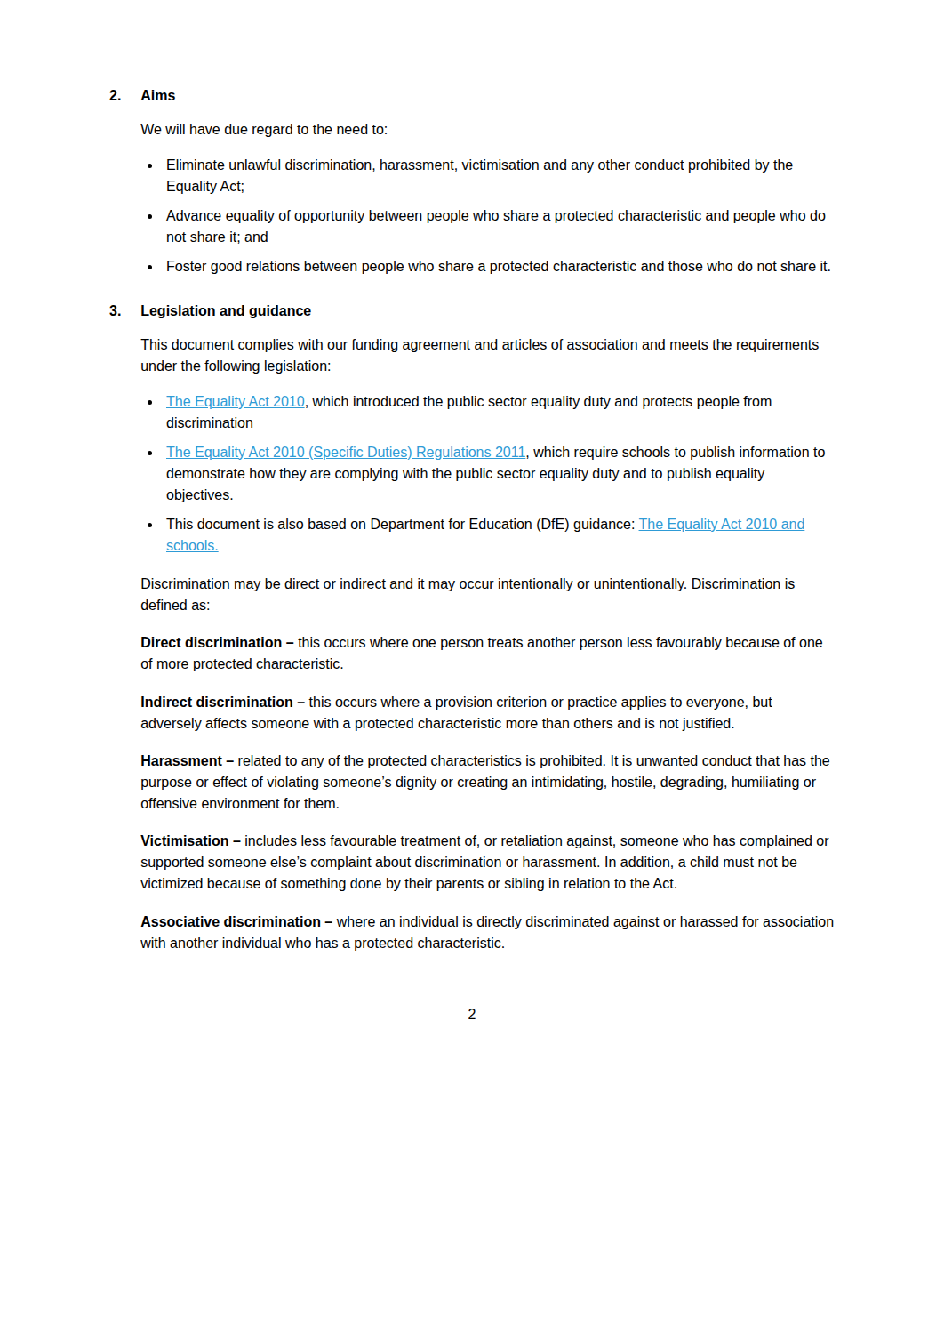2.
Aims
We will have due regard to the need to:
Eliminate unlawful discrimination, harassment, victimisation and any other conduct prohibited by the Equality Act;
Advance equality of opportunity between people who share a protected characteristic and people who do not share it; and
Foster good relations between people who share a protected characteristic and those who do not share it.
3.
Legislation and guidance
This document complies with our funding agreement and articles of association and meets the requirements under the following legislation:
The Equality Act 2010, which introduced the public sector equality duty and protects people from discrimination
The Equality Act 2010 (Specific Duties) Regulations 2011, which require schools to publish information to demonstrate how they are complying with the public sector equality duty and to publish equality objectives.
This document is also based on Department for Education (DfE) guidance: The Equality Act 2010 and schools.
Discrimination may be direct or indirect and it may occur intentionally or unintentionally. Discrimination is defined as:
Direct discrimination – this occurs where one person treats another person less favourably because of one of more protected characteristic.
Indirect discrimination – this occurs where a provision criterion or practice applies to everyone, but adversely affects someone with a protected characteristic more than others and is not justified.
Harassment – related to any of the protected characteristics is prohibited. It is unwanted conduct that has the purpose or effect of violating someone’s dignity or creating an intimidating, hostile, degrading, humiliating or offensive environment for them.
Victimisation – includes less favourable treatment of, or retaliation against, someone who has complained or supported someone else’s complaint about discrimination or harassment. In addition, a child must not be victimized because of something done by their parents or sibling in relation to the Act.
Associative discrimination – where an individual is directly discriminated against or harassed for association with another individual who has a protected characteristic.
2